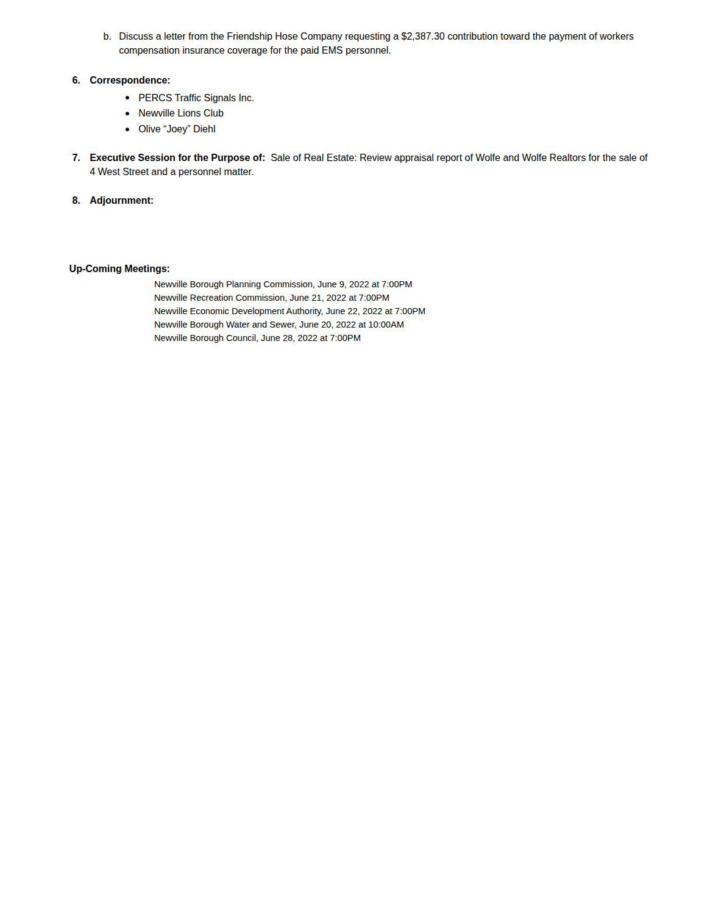Discuss a letter from the Friendship Hose Company requesting a $2,387.30 contribution toward the payment of workers compensation insurance coverage for the paid EMS personnel.
Correspondence:
PERCS Traffic Signals Inc.
Newville Lions Club
Olive “Joey” Diehl
Executive Session for the Purpose of: Sale of Real Estate: Review appraisal report of Wolfe and Wolfe Realtors for the sale of 4 West Street and a personnel matter.
Adjournment:
Up-Coming Meetings:
Newville Borough Planning Commission, June 9, 2022 at 7:00PM
Newville Recreation Commission, June 21, 2022 at 7:00PM
Newville Economic Development Authority, June 22, 2022 at 7:00PM
Newville Borough Water and Sewer, June 20, 2022 at 10:00AM
Newville Borough Council, June 28, 2022 at 7:00PM